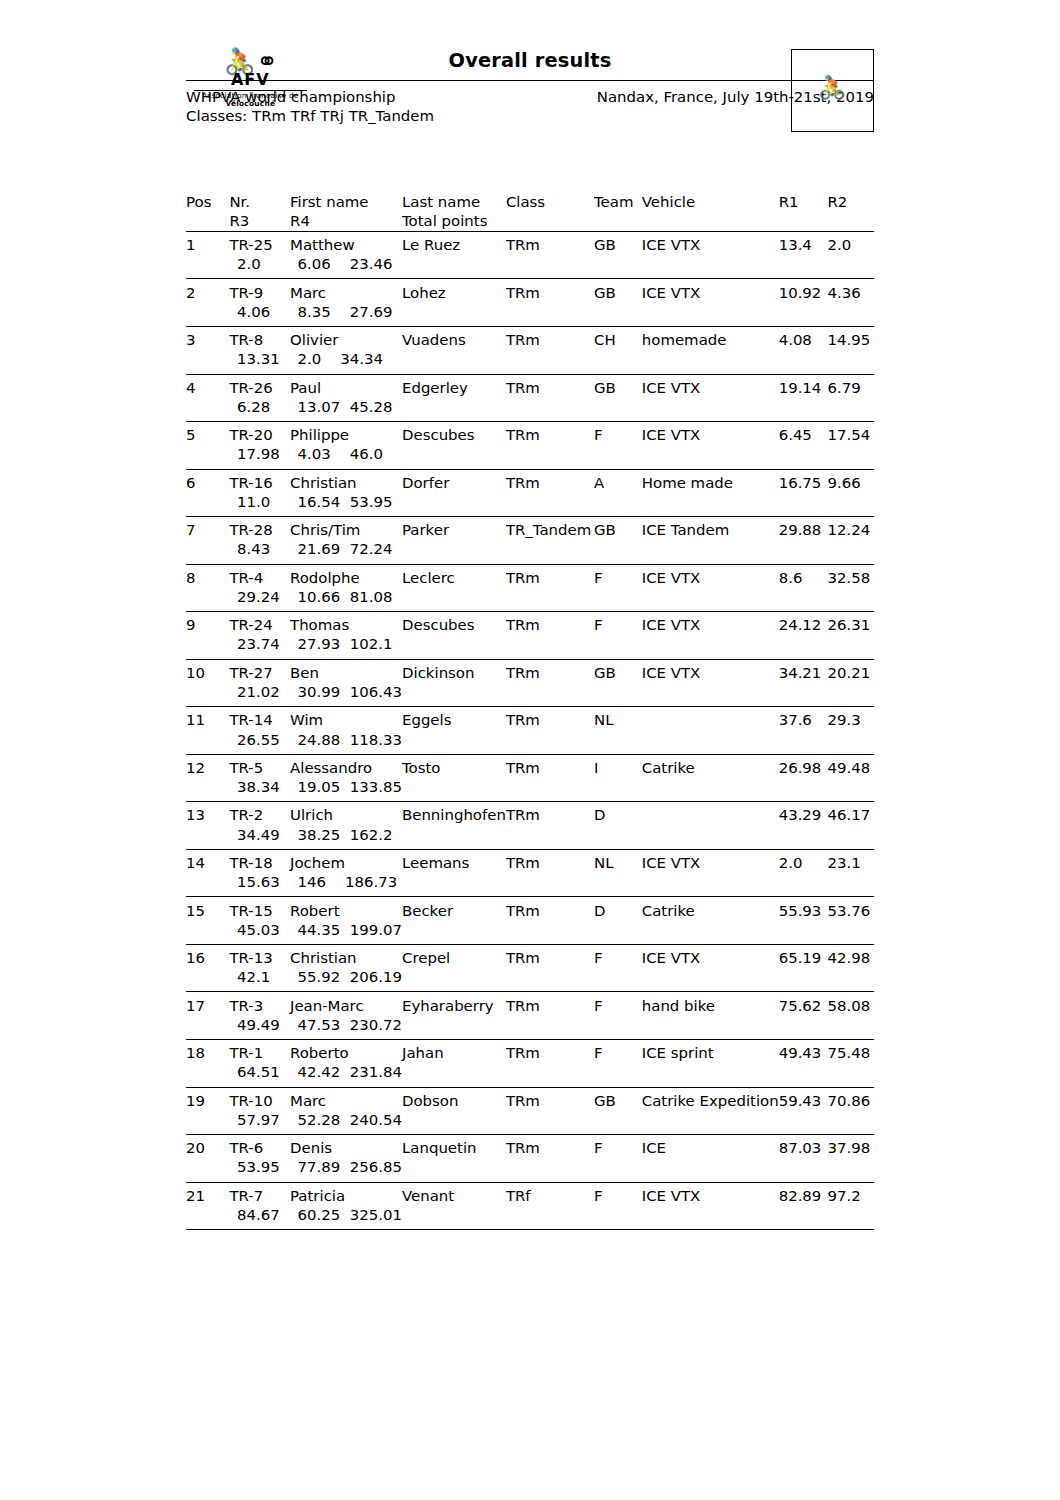🚴 ⚭
AFV
Association Française de Vélocouché
🚴️
Overall results
WHPVA world championship
Classes: TRm TRf TRj TR_Tandem
Nandax, France, July 19th-21st, 2019
| Pos | Nr. | First name | Last name | Class | Team | Vehicle | R1 | R2 |
| --- | --- | --- | --- | --- | --- | --- | --- | --- |
| | R3 | R4 | Total points | | | | | |
| 1 | TR-25 | Matthew | Le Ruez | TRm | GB | ICE VTX | 13.4 | 2.0 |
| | 2.0 | 6.06 23.46 | | | | | | |
| 2 | TR-9 | Marc | Lohez | TRm | GB | ICE VTX | 10.92 | 4.36 |
| | 4.06 | 8.35 27.69 | | | | | | |
| 3 | TR-8 | Olivier | Vuadens | TRm | CH | homemade | 4.08 | 14.95 |
| | 13.31 | 2.0 34.34 | | | | | | |
| 4 | TR-26 | Paul | Edgerley | TRm | GB | ICE VTX | 19.14 | 6.79 |
| | 6.28 | 13.07 45.28 | | | | | | |
| 5 | TR-20 | Philippe | Descubes | TRm | F | ICE VTX | 6.45 | 17.54 |
| | 17.98 | 4.03 46.0 | | | | | | |
| 6 | TR-16 | Christian | Dorfer | TRm | A | Home made | 16.75 | 9.66 |
| | 11.0 | 16.54 53.95 | | | | | | |
| 7 | TR-28 | Chris/Tim | Parker | TR_Tandem | GB | ICE Tandem | 29.88 | 12.24 |
| | 8.43 | 21.69 72.24 | | | | | | |
| 8 | TR-4 | Rodolphe | Leclerc | TRm | F | ICE VTX | 8.6 | 32.58 |
| | 29.24 | 10.66 81.08 | | | | | | |
| 9 | TR-24 | Thomas | Descubes | TRm | F | ICE VTX | 24.12 | 26.31 |
| | 23.74 | 27.93 102.1 | | | | | | |
| 10 | TR-27 | Ben | Dickinson | TRm | GB | ICE VTX | 34.21 | 20.21 |
| | 21.02 | 30.99 106.43 | | | | | | |
| 11 | TR-14 | Wim | Eggels | TRm | NL | | 37.6 | 29.3 |
| | 26.55 | 24.88 118.33 | | | | | | |
| 12 | TR-5 | Alessandro | Tosto | TRm | I | Catrike | 26.98 | 49.48 |
| | 38.34 | 19.05 133.85 | | | | | | |
| 13 | TR-2 | Ulrich | Benninghofen | TRm | D | | 43.29 | 46.17 |
| | 34.49 | 38.25 162.2 | | | | | | |
| 14 | TR-18 | Jochem | Leemans | TRm | NL | ICE VTX | 2.0 | 23.1 |
| | 15.63 | 146 186.73 | | | | | | |
| 15 | TR-15 | Robert | Becker | TRm | D | Catrike | 55.93 | 53.76 |
| | 45.03 | 44.35 199.07 | | | | | | |
| 16 | TR-13 | Christian | Crepel | TRm | F | ICE VTX | 65.19 | 42.98 |
| | 42.1 | 55.92 206.19 | | | | | | |
| 17 | TR-3 | Jean-Marc | Eyharaberry | TRm | F | hand bike | 75.62 | 58.08 |
| | 49.49 | 47.53 230.72 | | | | | | |
| 18 | TR-1 | Roberto | Jahan | TRm | F | ICE sprint | 49.43 | 75.48 |
| | 64.51 | 42.42 231.84 | | | | | | |
| 19 | TR-10 | Marc | Dobson | TRm | GB | Catrike Expedition | 59.43 | 70.86 |
| | 57.97 | 52.28 240.54 | | | | | | |
| 20 | TR-6 | Denis | Lanquetin | TRm | F | ICE | 87.03 | 37.98 |
| | 53.95 | 77.89 256.85 | | | | | | |
| 21 | TR-7 | Patricia | Venant | TRf | F | ICE VTX | 82.89 | 97.2 |
| | 84.67 | 60.25 325.01 | | | | | | |